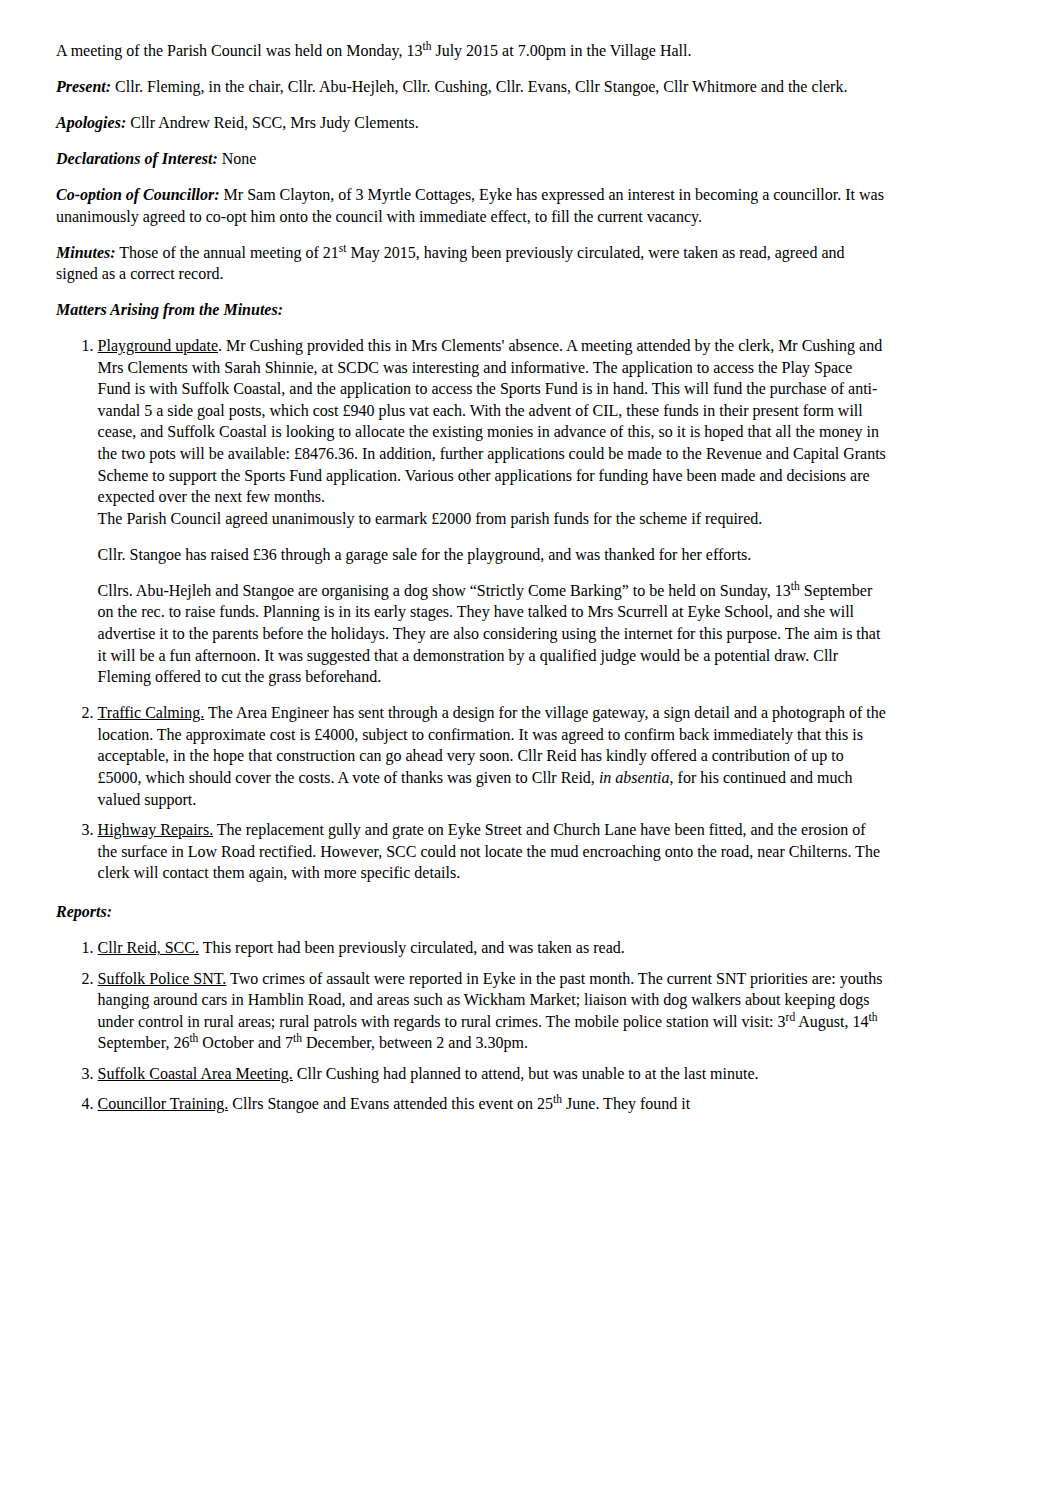A meeting of the Parish Council was held on Monday, 13th July 2015 at 7.00pm in the Village Hall.
Present: Cllr. Fleming, in the chair, Cllr. Abu-Hejleh, Cllr. Cushing, Cllr. Evans, Cllr Stangoe, Cllr Whitmore and the clerk.
Apologies: Cllr Andrew Reid, SCC, Mrs Judy Clements.
Declarations of Interest: None
Co-option of Councillor: Mr Sam Clayton, of 3 Myrtle Cottages, Eyke has expressed an interest in becoming a councillor. It was unanimously agreed to co-opt him onto the council with immediate effect, to fill the current vacancy.
Minutes: Those of the annual meeting of 21st May 2015, having been previously circulated, were taken as read, agreed and signed as a correct record.
Matters Arising from the Minutes:
Playground update. Mr Cushing provided this in Mrs Clements' absence. A meeting attended by the clerk, Mr Cushing and Mrs Clements with Sarah Shinnie, at SCDC was interesting and informative. The application to access the Play Space Fund is with Suffolk Coastal, and the application to access the Sports Fund is in hand. This will fund the purchase of anti-vandal 5 a side goal posts, which cost £940 plus vat each. With the advent of CIL, these funds in their present form will cease, and Suffolk Coastal is looking to allocate the existing monies in advance of this, so it is hoped that all the money in the two pots will be available: £8476.36. In addition, further applications could be made to the Revenue and Capital Grants Scheme to support the Sports Fund application. Various other applications for funding have been made and decisions are expected over the next few months.
The Parish Council agreed unanimously to earmark £2000 from parish funds for the scheme if required.
Cllr. Stangoe has raised £36 through a garage sale for the playground, and was thanked for her efforts.
Cllrs. Abu-Hejleh and Stangoe are organising a dog show “Strictly Come Barking” to be held on Sunday, 13th September on the rec. to raise funds. Planning is in its early stages. They have talked to Mrs Scurrell at Eyke School, and she will advertise it to the parents before the holidays. They are also considering using the internet for this purpose. The aim is that it will be a fun afternoon. It was suggested that a demonstration by a qualified judge would be a potential draw. Cllr Fleming offered to cut the grass beforehand.
Traffic Calming. The Area Engineer has sent through a design for the village gateway, a sign detail and a photograph of the location. The approximate cost is £4000, subject to confirmation. It was agreed to confirm back immediately that this is acceptable, in the hope that construction can go ahead very soon. Cllr Reid has kindly offered a contribution of up to £5000, which should cover the costs. A vote of thanks was given to Cllr Reid, in absentia, for his continued and much valued support.
Highway Repairs. The replacement gully and grate on Eyke Street and Church Lane have been fitted, and the erosion of the surface in Low Road rectified. However, SCC could not locate the mud encroaching onto the road, near Chilterns. The clerk will contact them again, with more specific details.
Reports:
Cllr Reid, SCC. This report had been previously circulated, and was taken as read.
Suffolk Police SNT. Two crimes of assault were reported in Eyke in the past month. The current SNT priorities are: youths hanging around cars in Hamblin Road, and areas such as Wickham Market; liaison with dog walkers about keeping dogs under control in rural areas; rural patrols with regards to rural crimes. The mobile police station will visit: 3rd August, 14th September, 26th October and 7th December, between 2 and 3.30pm.
Suffolk Coastal Area Meeting. Cllr Cushing had planned to attend, but was unable to at the last minute.
Councillor Training. Cllrs Stangoe and Evans attended this event on 25th June. They found it